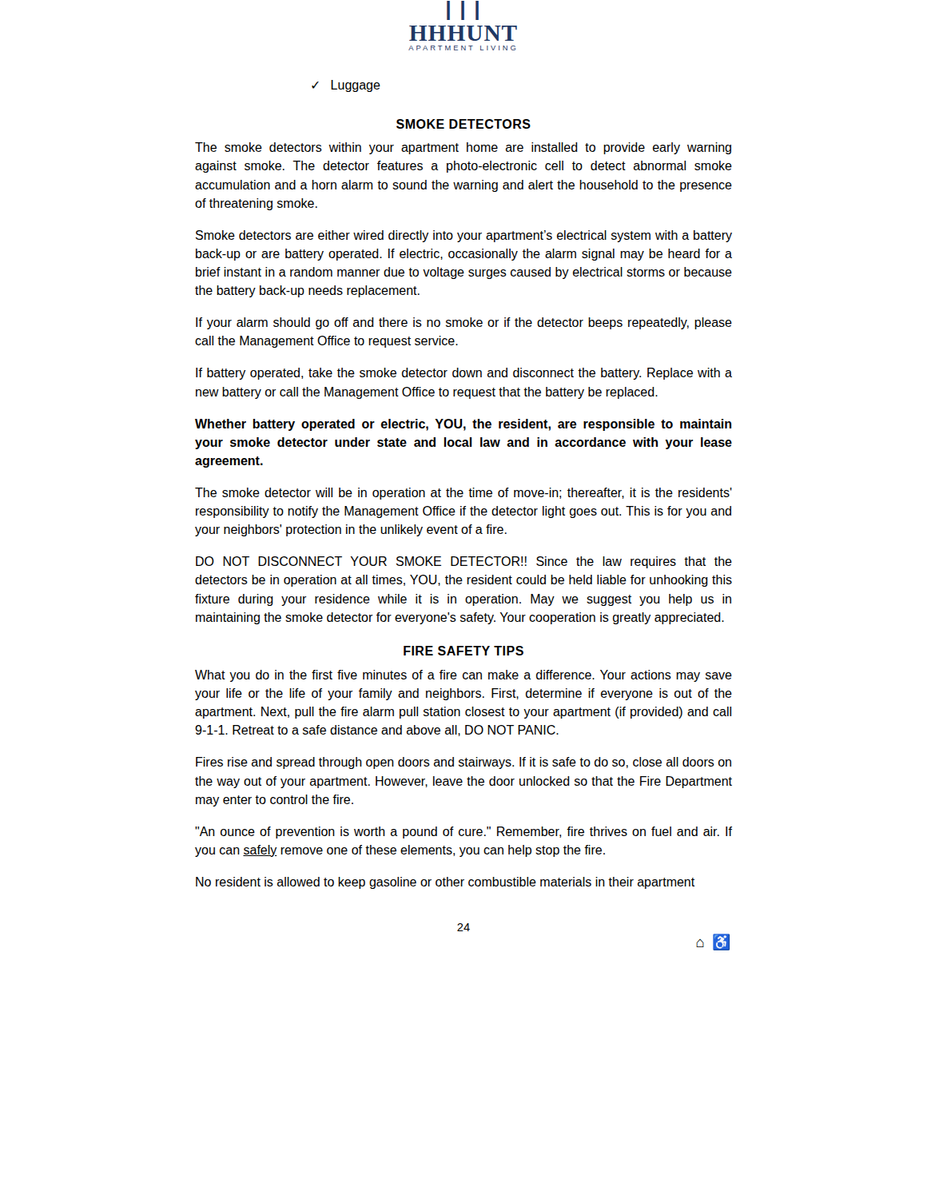|||
HHHUNT
Apartment Living
Luggage
SMOKE DETECTORS
The smoke detectors within your apartment home are installed to provide early warning against smoke. The detector features a photo-electronic cell to detect abnormal smoke accumulation and a horn alarm to sound the warning and alert the household to the presence of threatening smoke.
Smoke detectors are either wired directly into your apartment’s electrical system with a battery back-up or are battery operated. If electric, occasionally the alarm signal may be heard for a brief instant in a random manner due to voltage surges caused by electrical storms or because the battery back-up needs replacement.
If your alarm should go off and there is no smoke or if the detector beeps repeatedly, please call the Management Office to request service.
If battery operated, take the smoke detector down and disconnect the battery. Replace with a new battery or call the Management Office to request that the battery be replaced.
Whether battery operated or electric, YOU, the resident, are responsible to maintain your smoke detector under state and local law and in accordance with your lease agreement.
The smoke detector will be in operation at the time of move-in; thereafter, it is the residents' responsibility to notify the Management Office if the detector light goes out. This is for you and your neighbors' protection in the unlikely event of a fire.
DO NOT DISCONNECT YOUR SMOKE DETECTOR!! Since the law requires that the detectors be in operation at all times, YOU, the resident could be held liable for unhooking this fixture during your residence while it is in operation. May we suggest you help us in maintaining the smoke detector for everyone's safety. Your cooperation is greatly appreciated.
FIRE SAFETY TIPS
What you do in the first five minutes of a fire can make a difference. Your actions may save your life or the life of your family and neighbors. First, determine if everyone is out of the apartment. Next, pull the fire alarm pull station closest to your apartment (if provided) and call 9-1-1. Retreat to a safe distance and above all, DO NOT PANIC.
Fires rise and spread through open doors and stairways. If it is safe to do so, close all doors on the way out of your apartment. However, leave the door unlocked so that the Fire Department may enter to control the fire.
"An ounce of prevention is worth a pound of cure." Remember, fire thrives on fuel and air. If you can safely remove one of these elements, you can help stop the fire.
No resident is allowed to keep gasoline or other combustible materials in their apartment
24
⌂ ♿